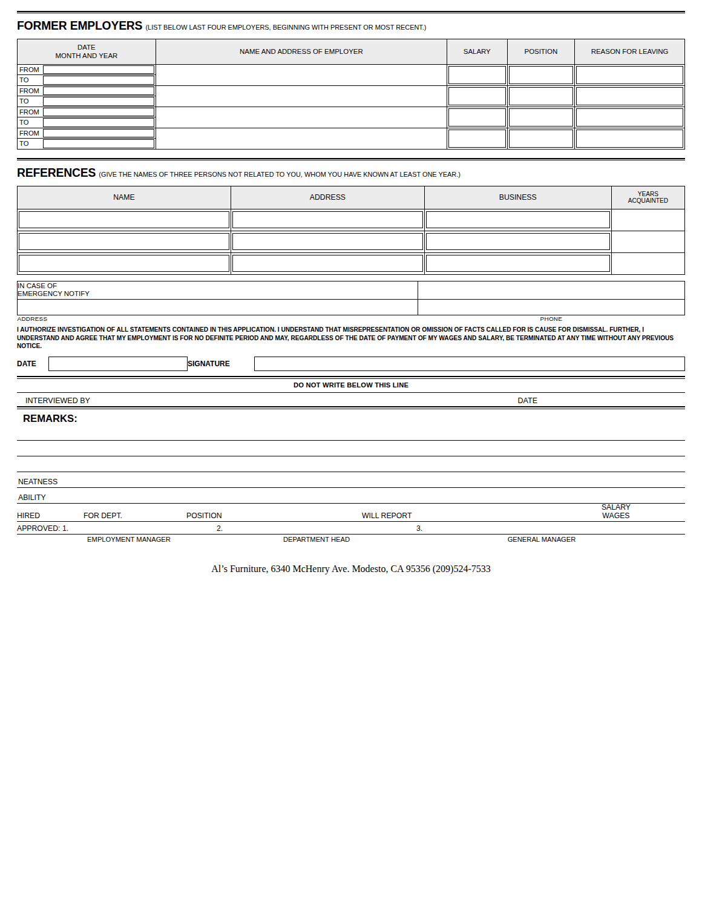FORMER EMPLOYERS (LIST BELOW LAST FOUR EMPLOYERS, BEGINNING WITH PRESENT OR MOST RECENT.)
| DATE MONTH AND YEAR | NAME AND ADDRESS OF EMPLOYER | SALARY | POSITION | REASON FOR LEAVING |
| --- | --- | --- | --- | --- |
| FROM | | | | |
| TO |
| FROM | | | | |
| TO |
| FROM | | | | |
| TO |
| FROM | | | | |
| TO |
REFERENCES (GIVE THE NAMES OF THREE PERSONS NOT RELATED TO YOU, WHOM YOU HAVE KNOWN AT LEAST ONE YEAR.)
| NAME | ADDRESS | BUSINESS | YEARS ACQUAINTED |
| --- | --- | --- | --- |
| IN CASE OF EMERGENCY NOTIFY | |
| ADDRESS | PHONE |
I AUTHORIZE INVESTIGATION OF ALL STATEMENTS CONTAINED IN THIS APPLICATION. I UNDERSTAND THAT MISREPRESENTATION OR OMISSION OF FACTS CALLED FOR IS CAUSE FOR DISMISSAL. FURTHER, I UNDERSTAND AND AGREE THAT MY EMPLOYMENT IS FOR NO DEFINITE PERIOD AND MAY, REGARDLESS OF THE DATE OF PAYMENT OF MY WAGES AND SALARY, BE TERMINATED AT ANY TIME WITHOUT ANY PREVIOUS NOTICE.
| DATE | | SIGNATURE | |
DO NOT WRITE BELOW THIS LINE
INTERVIEWED BY
DATE
REMARKS:
NEATNESS
ABILITY
HIRED
FOR DEPT.
POSITION
WILL REPORT
SALARY
WAGES
APPROVED: 1.
2.
3.
EMPLOYMENT MANAGER
DEPARTMENT HEAD
GENERAL MANAGER
Al’s Furniture, 6340 McHenry Ave. Modesto, CA 95356 (209)524-7533